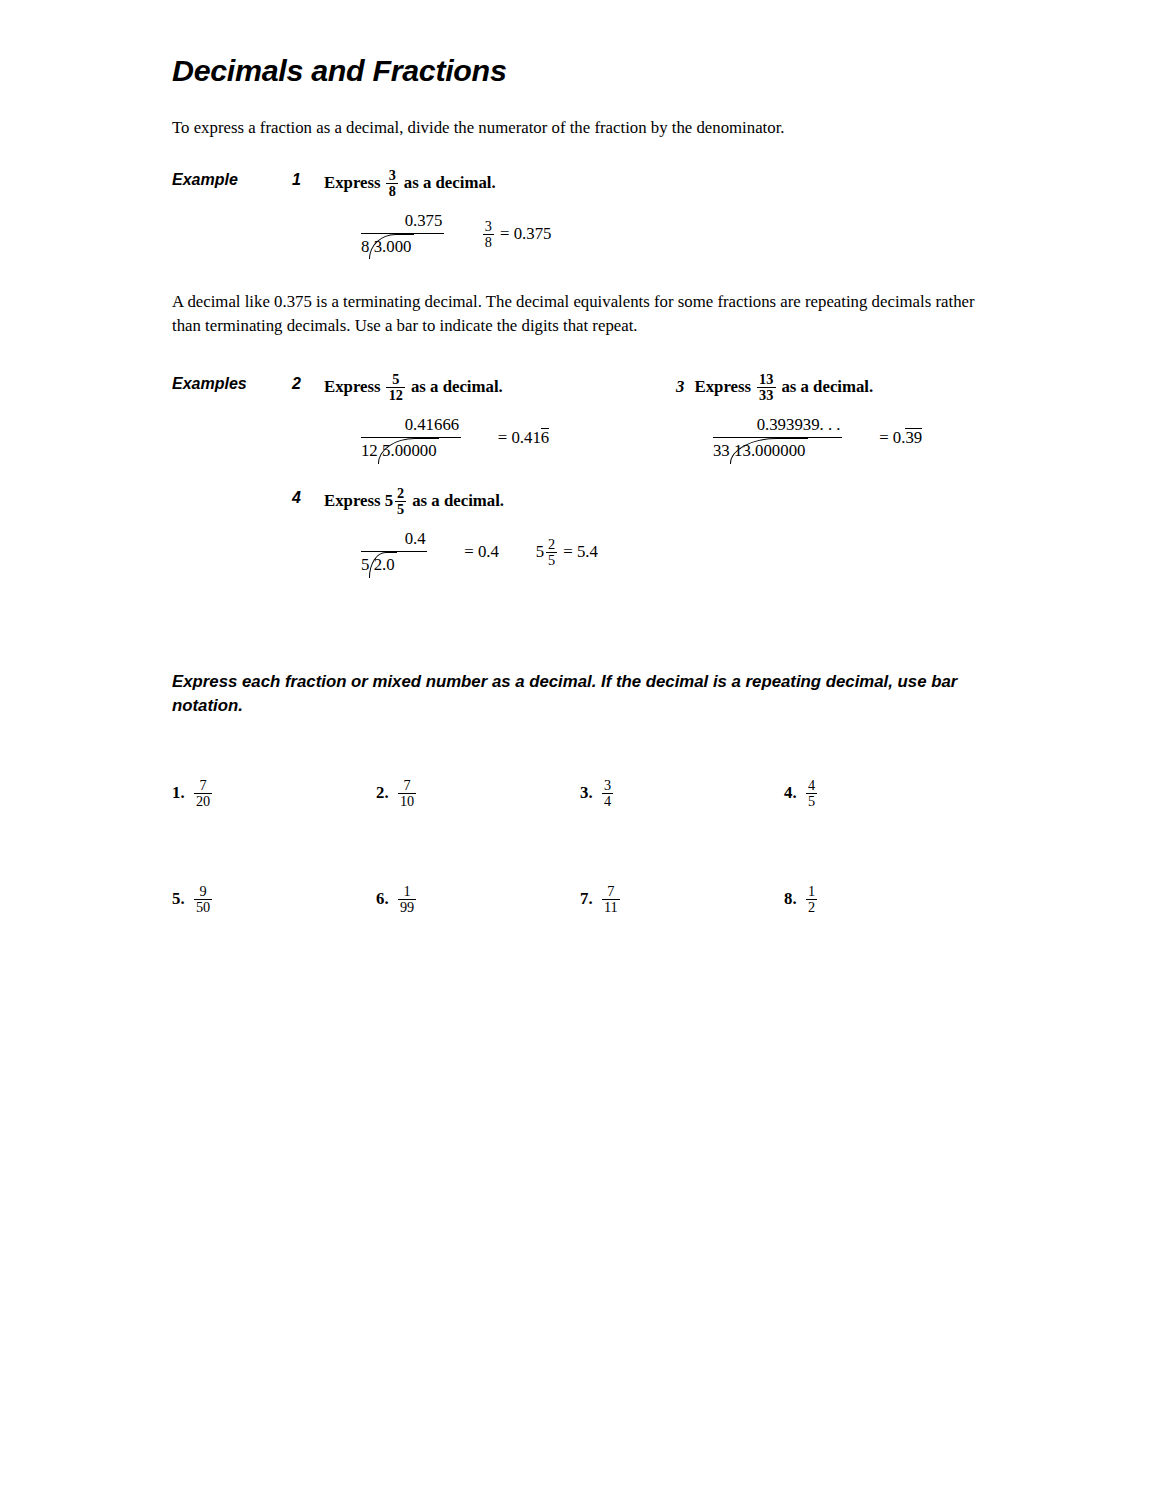Decimals and Fractions
To express a fraction as a decimal, divide the numerator of the fraction by the denominator.
Example
1
Express 38 as a decimal.
0.375 83.000 38 = 0.375
A decimal like 0.375 is a terminating decimal. The decimal equivalents for some fractions are repeating decimals rather than terminating decimals. Use a bar to indicate the digits that repeat.
Examples
2
Express 512 as a decimal.
0.41666 125.00000 = 0.416
3 Express 1333 as a decimal.
0.393939. . . 3313.000000 = 0.39
4
Express 525 as a decimal.
0.4 52.0 = 0.4 525 = 5.4
Express each fraction or mixed number as a decimal. If the decimal is a repeating decimal, use bar notation.
| 1. 7 20 | 2. 7 10 | 3. 3 4 | 4. 4 5 |
| 5. 9 50 | 6. 1 99 | 7. 7 11 | 8. 1 2 |